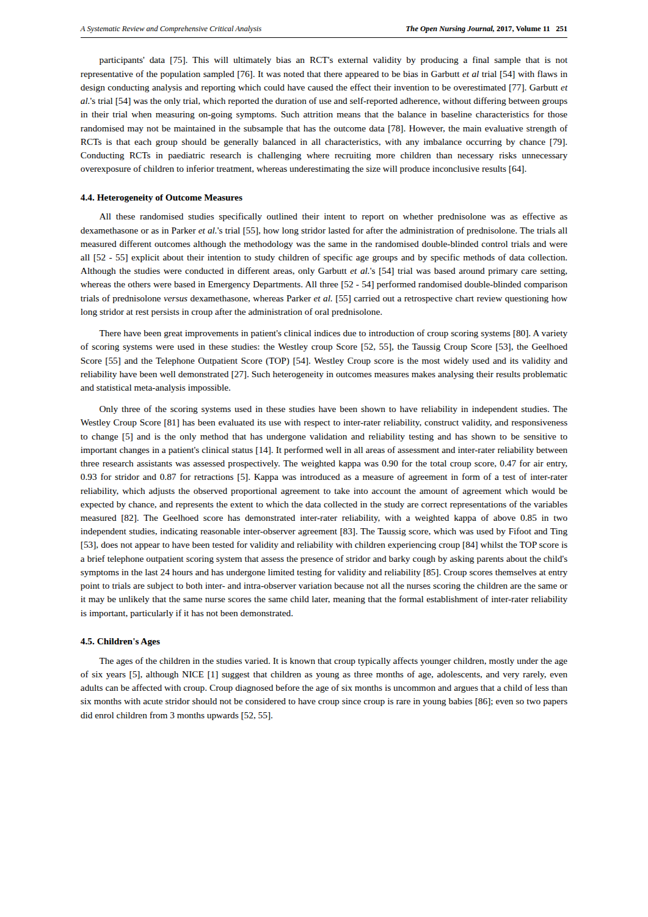A Systematic Review and Comprehensive Critical Analysis The Open Nursing Journal, 2017, Volume 11 251
participants' data [75]. This will ultimately bias an RCT's external validity by producing a final sample that is not representative of the population sampled [76]. It was noted that there appeared to be bias in Garbutt et al trial [54] with flaws in design conducting analysis and reporting which could have caused the effect their invention to be overestimated [77]. Garbutt et al.'s trial [54] was the only trial, which reported the duration of use and self-reported adherence, without differing between groups in their trial when measuring on-going symptoms. Such attrition means that the balance in baseline characteristics for those randomised may not be maintained in the subsample that has the outcome data [78]. However, the main evaluative strength of RCTs is that each group should be generally balanced in all characteristics, with any imbalance occurring by chance [79]. Conducting RCTs in paediatric research is challenging where recruiting more children than necessary risks unnecessary overexposure of children to inferior treatment, whereas underestimating the size will produce inconclusive results [64].
4.4. Heterogeneity of Outcome Measures
All these randomised studies specifically outlined their intent to report on whether prednisolone was as effective as dexamethasone or as in Parker et al.'s trial [55], how long stridor lasted for after the administration of prednisolone. The trials all measured different outcomes although the methodology was the same in the randomised double-blinded control trials and were all [52 - 55] explicit about their intention to study children of specific age groups and by specific methods of data collection. Although the studies were conducted in different areas, only Garbutt et al.'s [54] trial was based around primary care setting, whereas the others were based in Emergency Departments. All three [52 - 54] performed randomised double-blinded comparison trials of prednisolone versus dexamethasone, whereas Parker et al. [55] carried out a retrospective chart review questioning how long stridor at rest persists in croup after the administration of oral prednisolone.
There have been great improvements in patient's clinical indices due to introduction of croup scoring systems [80]. A variety of scoring systems were used in these studies: the Westley croup Score [52, 55], the Taussig Croup Score [53], the Geelhoed Score [55] and the Telephone Outpatient Score (TOP) [54]. Westley Croup score is the most widely used and its validity and reliability have been well demonstrated [27]. Such heterogeneity in outcomes measures makes analysing their results problematic and statistical meta-analysis impossible.
Only three of the scoring systems used in these studies have been shown to have reliability in independent studies. The Westley Croup Score [81] has been evaluated its use with respect to inter-rater reliability, construct validity, and responsiveness to change [5] and is the only method that has undergone validation and reliability testing and has shown to be sensitive to important changes in a patient's clinical status [14]. It performed well in all areas of assessment and inter-rater reliability between three research assistants was assessed prospectively. The weighted kappa was 0.90 for the total croup score, 0.47 for air entry, 0.93 for stridor and 0.87 for retractions [5]. Kappa was introduced as a measure of agreement in form of a test of inter-rater reliability, which adjusts the observed proportional agreement to take into account the amount of agreement which would be expected by chance, and represents the extent to which the data collected in the study are correct representations of the variables measured [82]. The Geelhoed score has demonstrated inter-rater reliability, with a weighted kappa of above 0.85 in two independent studies, indicating reasonable inter-observer agreement [83]. The Taussig score, which was used by Fifoot and Ting [53], does not appear to have been tested for validity and reliability with children experiencing croup [84] whilst the TOP score is a brief telephone outpatient scoring system that assess the presence of stridor and barky cough by asking parents about the child's symptoms in the last 24 hours and has undergone limited testing for validity and reliability [85]. Croup scores themselves at entry point to trials are subject to both inter- and intra-observer variation because not all the nurses scoring the children are the same or it may be unlikely that the same nurse scores the same child later, meaning that the formal establishment of inter-rater reliability is important, particularly if it has not been demonstrated.
4.5. Children's Ages
The ages of the children in the studies varied. It is known that croup typically affects younger children, mostly under the age of six years [5], although NICE [1] suggest that children as young as three months of age, adolescents, and very rarely, even adults can be affected with croup. Croup diagnosed before the age of six months is uncommon and argues that a child of less than six months with acute stridor should not be considered to have croup since croup is rare in young babies [86]; even so two papers did enrol children from 3 months upwards [52, 55].